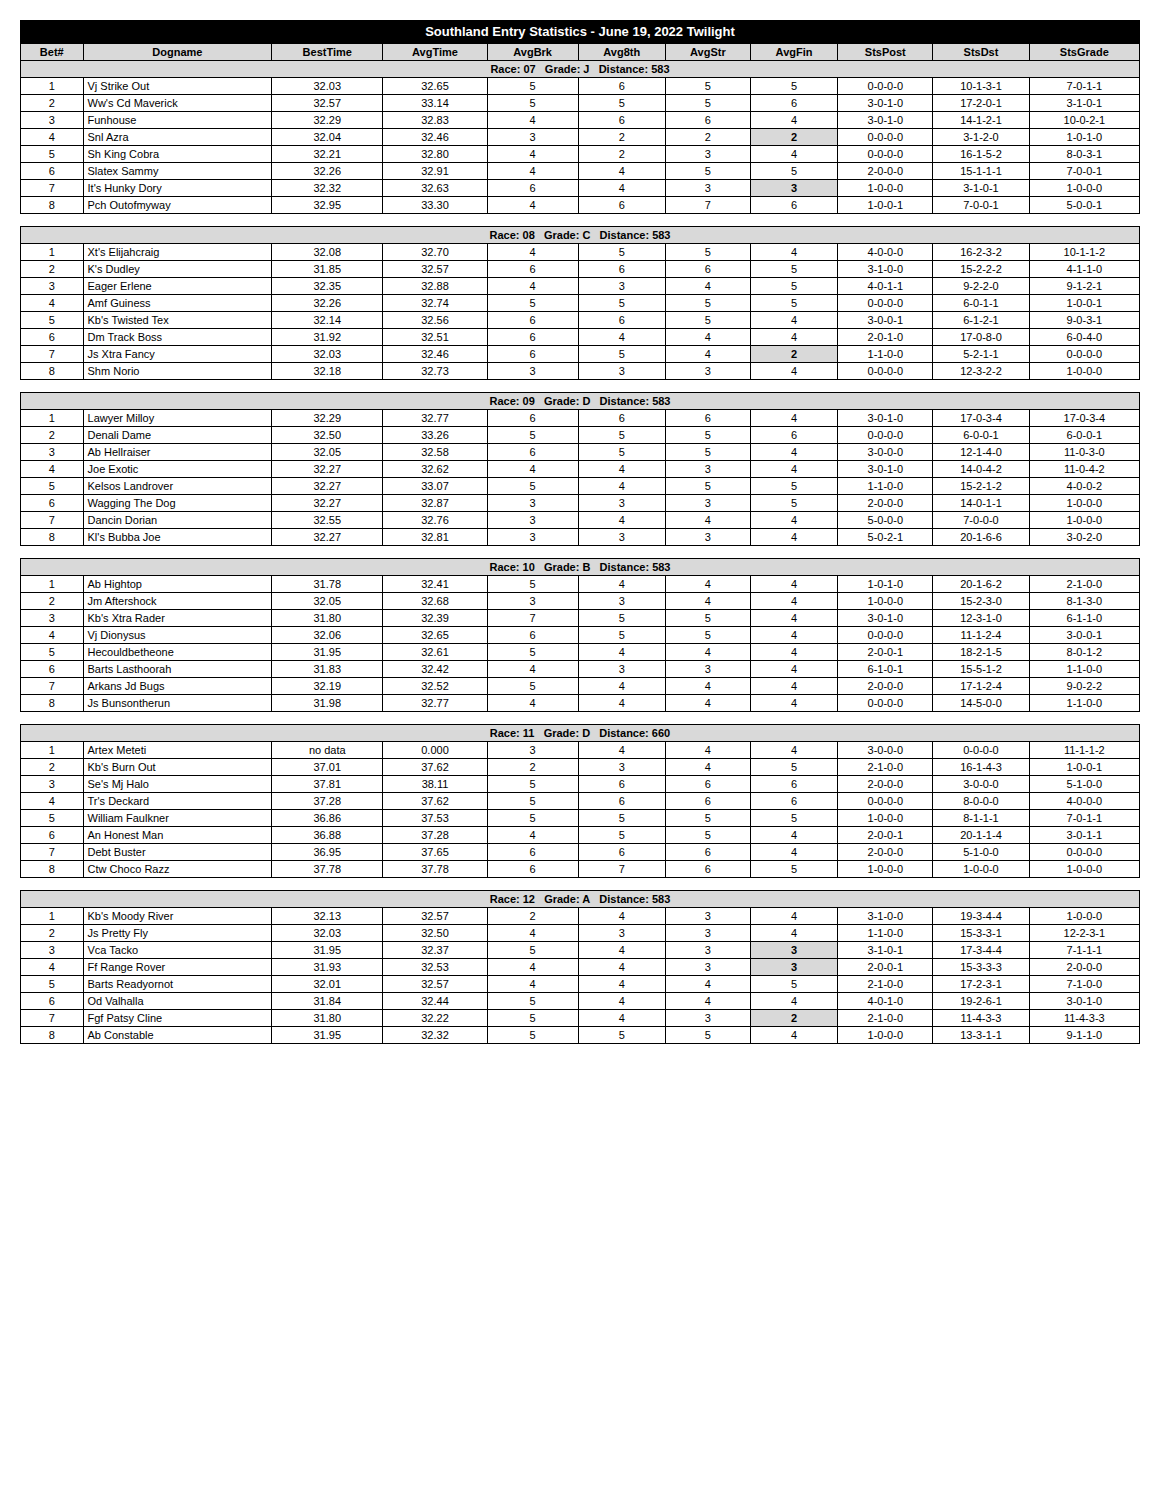Southland Entry Statistics - June 19, 2022 Twilight
| Bet# | Dogname | BestTime | AvgTime | AvgBrk | Avg8th | AvgStr | AvgFin | StsPost | StsDst | StsGrade |
| --- | --- | --- | --- | --- | --- | --- | --- | --- | --- | --- |
| Race: 07 Grade: J Distance: 583 |
| 1 | Vj Strike Out | 32.03 | 32.65 | 5 | 6 | 5 | 5 | 0-0-0-0 | 10-1-3-1 | 7-0-1-1 |
| 2 | Ww's Cd Maverick | 32.57 | 33.14 | 5 | 5 | 5 | 6 | 3-0-1-0 | 17-2-0-1 | 3-1-0-1 |
| 3 | Funhouse | 32.29 | 32.83 | 4 | 6 | 6 | 4 | 3-0-1-0 | 14-1-2-1 | 10-0-2-1 |
| 4 | Snl Azra | 32.04 | 32.46 | 3 | 2 | 2 | 2 | 0-0-0-0 | 3-1-2-0 | 1-0-1-0 |
| 5 | Sh King Cobra | 32.21 | 32.80 | 4 | 2 | 3 | 4 | 0-0-0-0 | 16-1-5-2 | 8-0-3-1 |
| 6 | Slatex Sammy | 32.26 | 32.91 | 4 | 4 | 5 | 5 | 2-0-0-0 | 15-1-1-1 | 7-0-0-1 |
| 7 | It's Hunky Dory | 32.32 | 32.63 | 6 | 4 | 3 | 3 | 1-0-0-0 | 3-1-0-1 | 1-0-0-0 |
| 8 | Pch Outofmyway | 32.95 | 33.30 | 4 | 6 | 7 | 6 | 1-0-0-1 | 7-0-0-1 | 5-0-0-1 |
| Race: 08 Grade: C Distance: 583 |
| 1 | Xt's Elijahcraig | 32.08 | 32.70 | 4 | 5 | 5 | 4 | 4-0-0-0 | 16-2-3-2 | 10-1-1-2 |
| 2 | K's Dudley | 31.85 | 32.57 | 6 | 6 | 6 | 5 | 3-1-0-0 | 15-2-2-2 | 4-1-1-0 |
| 3 | Eager Erlene | 32.35 | 32.88 | 4 | 3 | 4 | 5 | 4-0-1-1 | 9-2-2-0 | 9-1-2-1 |
| 4 | Amf Guiness | 32.26 | 32.74 | 5 | 5 | 5 | 5 | 0-0-0-0 | 6-0-1-1 | 1-0-0-1 |
| 5 | Kb's Twisted Tex | 32.14 | 32.56 | 6 | 6 | 5 | 4 | 3-0-0-1 | 6-1-2-1 | 9-0-3-1 |
| 6 | Dm Track Boss | 31.92 | 32.51 | 6 | 4 | 4 | 4 | 2-0-1-0 | 17-0-8-0 | 6-0-4-0 |
| 7 | Js Xtra Fancy | 32.03 | 32.46 | 6 | 5 | 4 | 2 | 1-1-0-0 | 5-2-1-1 | 0-0-0-0 |
| 8 | Shm Norio | 32.18 | 32.73 | 3 | 3 | 3 | 4 | 0-0-0-0 | 12-3-2-2 | 1-0-0-0 |
| Race: 09 Grade: D Distance: 583 |
| 1 | Lawyer Milloy | 32.29 | 32.77 | 6 | 6 | 6 | 4 | 3-0-1-0 | 17-0-3-4 | 17-0-3-4 |
| 2 | Denali Dame | 32.50 | 33.26 | 5 | 5 | 5 | 6 | 0-0-0-0 | 6-0-0-1 | 6-0-0-1 |
| 3 | Ab Hellraiser | 32.05 | 32.58 | 6 | 5 | 5 | 4 | 3-0-0-0 | 12-1-4-0 | 11-0-3-0 |
| 4 | Joe Exotic | 32.27 | 32.62 | 4 | 4 | 3 | 4 | 3-0-1-0 | 14-0-4-2 | 11-0-4-2 |
| 5 | Kelsos Landrover | 32.27 | 33.07 | 5 | 4 | 5 | 5 | 1-1-0-0 | 15-2-1-2 | 4-0-0-2 |
| 6 | Wagging The Dog | 32.27 | 32.87 | 3 | 3 | 3 | 5 | 2-0-0-0 | 14-0-1-1 | 1-0-0-0 |
| 7 | Dancin Dorian | 32.55 | 32.76 | 3 | 4 | 4 | 4 | 5-0-0-0 | 7-0-0-0 | 1-0-0-0 |
| 8 | Kl's Bubba Joe | 32.27 | 32.81 | 3 | 3 | 3 | 4 | 5-0-2-1 | 20-1-6-6 | 3-0-2-0 |
| Race: 10 Grade: B Distance: 583 |
| 1 | Ab Hightop | 31.78 | 32.41 | 5 | 4 | 4 | 4 | 1-0-1-0 | 20-1-6-2 | 2-1-0-0 |
| 2 | Jm Aftershock | 32.05 | 32.68 | 3 | 3 | 4 | 4 | 1-0-0-0 | 15-2-3-0 | 8-1-3-0 |
| 3 | Kb's Xtra Rader | 31.80 | 32.39 | 7 | 5 | 5 | 4 | 3-0-1-0 | 12-3-1-0 | 6-1-1-0 |
| 4 | Vj Dionysus | 32.06 | 32.65 | 6 | 5 | 5 | 4 | 0-0-0-0 | 11-1-2-4 | 3-0-0-1 |
| 5 | Hecouldbetheone | 31.95 | 32.61 | 5 | 4 | 4 | 4 | 2-0-0-1 | 18-2-1-5 | 8-0-1-2 |
| 6 | Barts Lasthoorah | 31.83 | 32.42 | 4 | 3 | 3 | 4 | 6-1-0-1 | 15-5-1-2 | 1-1-0-0 |
| 7 | Arkans Jd Bugs | 32.19 | 32.52 | 5 | 4 | 4 | 4 | 2-0-0-0 | 17-1-2-4 | 9-0-2-2 |
| 8 | Js Bunsontherun | 31.98 | 32.77 | 4 | 4 | 4 | 4 | 0-0-0-0 | 14-5-0-0 | 1-1-0-0 |
| Race: 11 Grade: D Distance: 660 |
| 1 | Artex Meteti | no data | 0.000 | 3 | 4 | 4 | 4 | 3-0-0-0 | 0-0-0-0 | 11-1-1-2 |
| 2 | Kb's Burn Out | 37.01 | 37.62 | 2 | 3 | 4 | 5 | 2-1-0-0 | 16-1-4-3 | 1-0-0-1 |
| 3 | Se's Mj Halo | 37.81 | 38.11 | 5 | 6 | 6 | 6 | 2-0-0-0 | 3-0-0-0 | 5-1-0-0 |
| 4 | Tr's Deckard | 37.28 | 37.62 | 5 | 6 | 6 | 6 | 0-0-0-0 | 8-0-0-0 | 4-0-0-0 |
| 5 | William Faulkner | 36.86 | 37.53 | 5 | 5 | 5 | 5 | 1-0-0-0 | 8-1-1-1 | 7-0-1-1 |
| 6 | An Honest Man | 36.88 | 37.28 | 4 | 5 | 5 | 4 | 2-0-0-1 | 20-1-1-4 | 3-0-1-1 |
| 7 | Debt Buster | 36.95 | 37.65 | 6 | 6 | 6 | 4 | 2-0-0-0 | 5-1-0-0 | 0-0-0-0 |
| 8 | Ctw Choco Razz | 37.78 | 37.78 | 6 | 7 | 6 | 5 | 1-0-0-0 | 1-0-0-0 | 1-0-0-0 |
| Race: 12 Grade: A Distance: 583 |
| 1 | Kb's Moody River | 32.13 | 32.57 | 2 | 4 | 3 | 4 | 3-1-0-0 | 19-3-4-4 | 1-0-0-0 |
| 2 | Js Pretty Fly | 32.03 | 32.50 | 4 | 3 | 3 | 4 | 1-1-0-0 | 15-3-3-1 | 12-2-3-1 |
| 3 | Vca Tacko | 31.95 | 32.37 | 5 | 4 | 3 | 3 | 3-1-0-1 | 17-3-4-4 | 7-1-1-1 |
| 4 | Ff Range Rover | 31.93 | 32.53 | 4 | 4 | 3 | 3 | 2-0-0-1 | 15-3-3-3 | 2-0-0-0 |
| 5 | Barts Readyornot | 32.01 | 32.57 | 4 | 4 | 4 | 5 | 2-1-0-0 | 17-2-3-1 | 7-1-0-0 |
| 6 | Od Valhalla | 31.84 | 32.44 | 5 | 4 | 4 | 4 | 4-0-1-0 | 19-2-6-1 | 3-0-1-0 |
| 7 | Fgf Patsy Cline | 31.80 | 32.22 | 5 | 4 | 3 | 2 | 2-1-0-0 | 11-4-3-3 | 11-4-3-3 |
| 8 | Ab Constable | 31.95 | 32.32 | 5 | 5 | 5 | 4 | 1-0-0-0 | 13-3-1-1 | 9-1-1-0 |